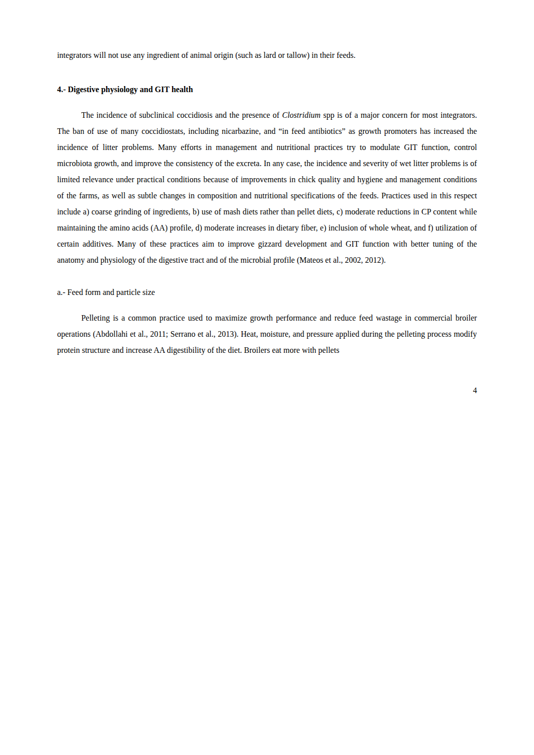integrators will not use any ingredient of animal origin (such as lard or tallow) in their feeds.
4.- Digestive physiology and GIT health
The incidence of subclinical coccidiosis and the presence of Clostridium spp is of a major concern for most integrators. The ban of use of many coccidiostats, including nicarbazine, and “in feed antibiotics” as growth promoters has increased the incidence of litter problems. Many efforts in management and nutritional practices try to modulate GIT function, control microbiota growth, and improve the consistency of the excreta. In any case, the incidence and severity of wet litter problems is of limited relevance under practical conditions because of improvements in chick quality and hygiene and management conditions of the farms, as well as subtle changes in composition and nutritional specifications of the feeds. Practices used in this respect include a) coarse grinding of ingredients, b) use of mash diets rather than pellet diets, c) moderate reductions in CP content while maintaining the amino acids (AA) profile, d) moderate increases in dietary fiber, e) inclusion of whole wheat, and f) utilization of certain additives. Many of these practices aim to improve gizzard development and GIT function with better tuning of the anatomy and physiology of the digestive tract and of the microbial profile (Mateos et al., 2002, 2012).
a.- Feed form and particle size
Pelleting is a common practice used to maximize growth performance and reduce feed wastage in commercial broiler operations (Abdollahi et al., 2011; Serrano et al., 2013). Heat, moisture, and pressure applied during the pelleting process modify protein structure and increase AA digestibility of the diet. Broilers eat more with pellets
4